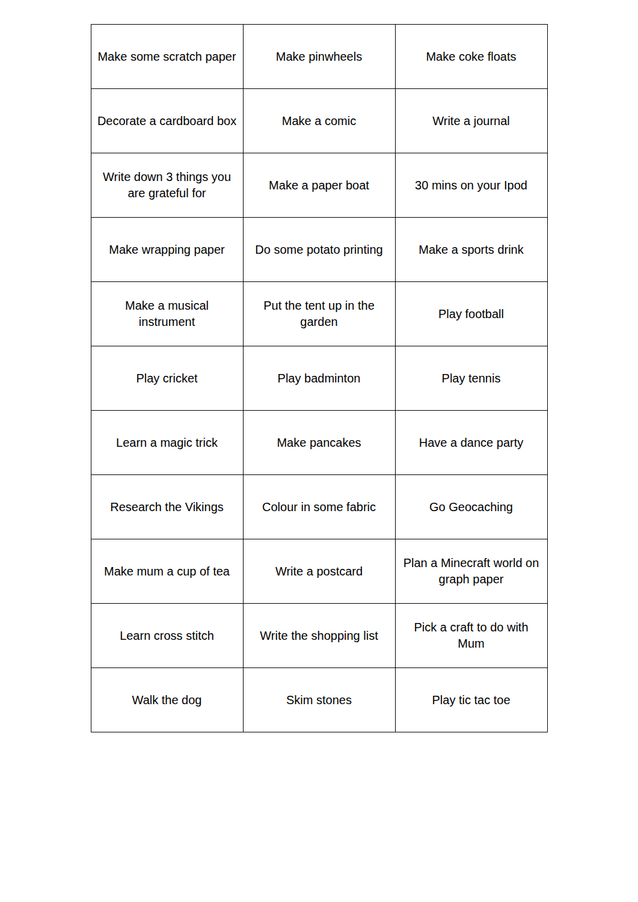| Make some scratch paper | Make pinwheels | Make coke floats |
| Decorate a cardboard box | Make a comic | Write a journal |
| Write down 3 things you are grateful for | Make a paper boat | 30 mins on your Ipod |
| Make wrapping paper | Do some potato printing | Make a sports drink |
| Make a musical instrument | Put the tent up in the garden | Play football |
| Play cricket | Play badminton | Play tennis |
| Learn a magic trick | Make pancakes | Have a dance party |
| Research the Vikings | Colour in some fabric | Go Geocaching |
| Make mum a cup of tea | Write a postcard | Plan a Minecraft world on graph paper |
| Learn cross stitch | Write the shopping list | Pick a craft to do with Mum |
| Walk the dog | Skim stones | Play tic tac toe |